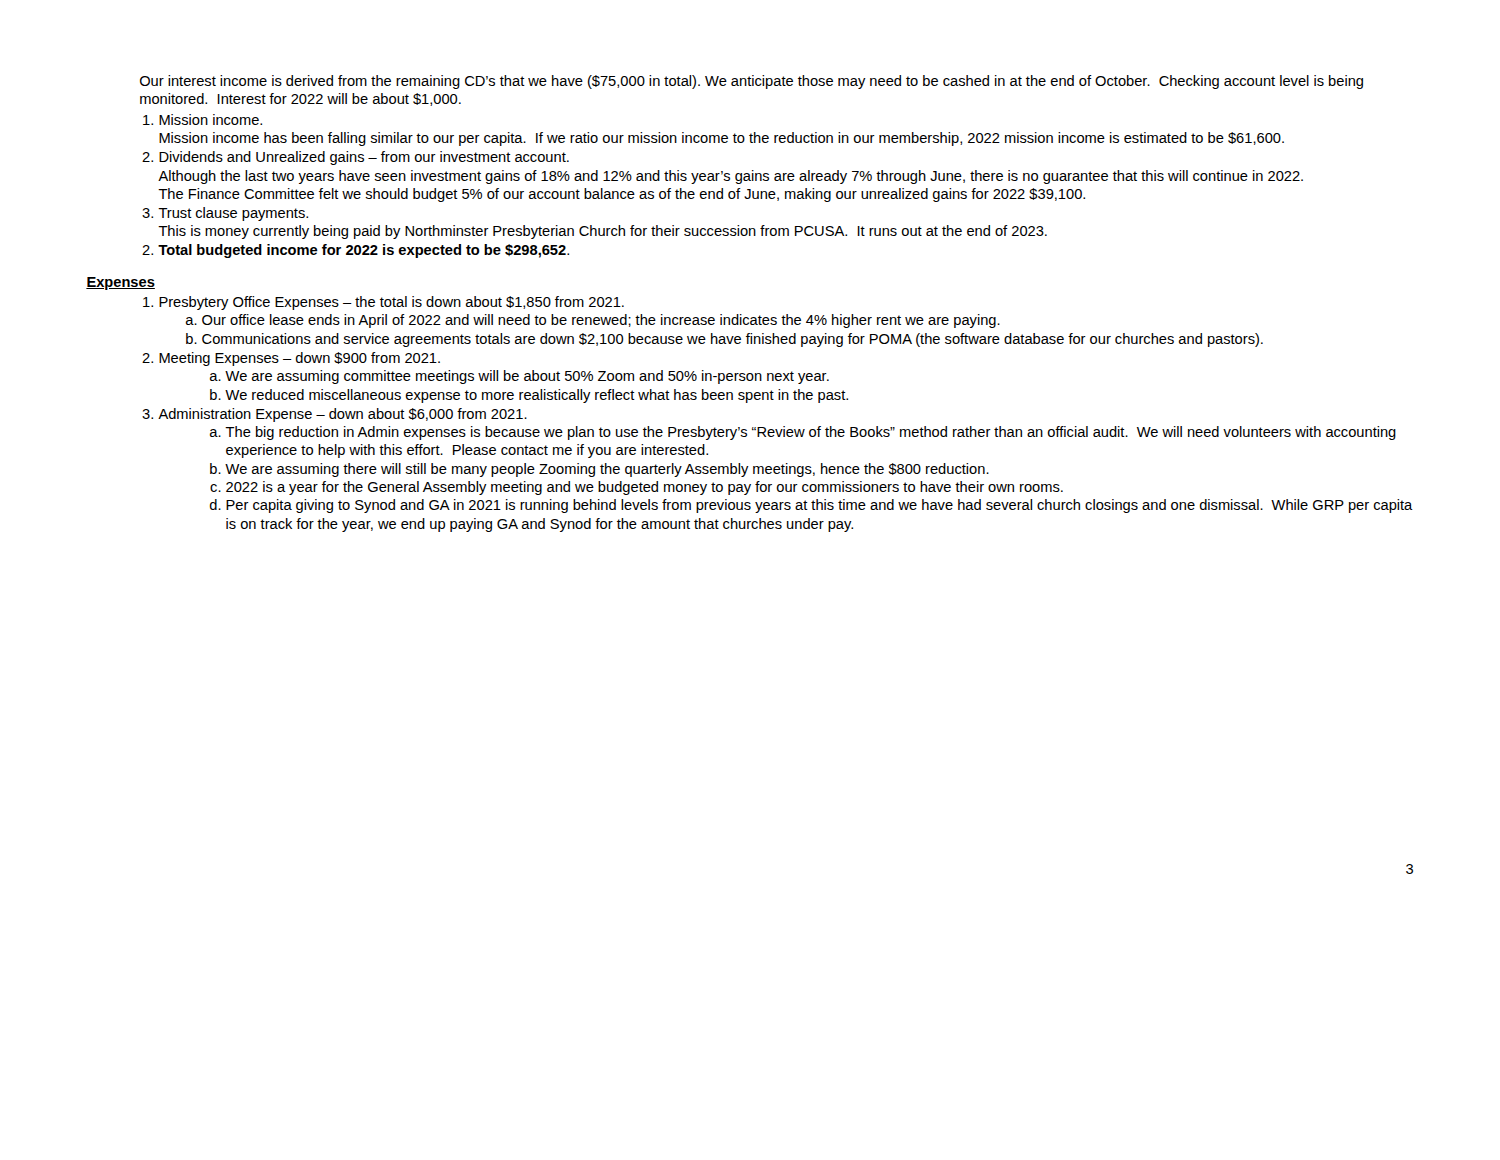Our interest income is derived from the remaining CD’s that we have ($75,000 in total). We anticipate those may need to be cashed in at the end of October. Checking account level is being monitored. Interest for 2022 will be about $1,000.
Mission income.
Mission income has been falling similar to our per capita. If we ratio our mission income to the reduction in our membership, 2022 mission income is estimated to be $61,600.
Dividends and Unrealized gains – from our investment account.
Although the last two years have seen investment gains of 18% and 12% and this year’s gains are already 7% through June, there is no guarantee that this will continue in 2022.
The Finance Committee felt we should budget 5% of our account balance as of the end of June, making our unrealized gains for 2022 $39,100.
Trust clause payments.
This is money currently being paid by Northminster Presbyterian Church for their succession from PCUSA. It runs out at the end of 2023.
Total budgeted income for 2022 is expected to be $298,652.
Expenses
Presbytery Office Expenses – the total is down about $1,850 from 2021.
Our office lease ends in April of 2022 and will need to be renewed; the increase indicates the 4% higher rent we are paying.
Communications and service agreements totals are down $2,100 because we have finished paying for POMA (the software database for our churches and pastors).
Meeting Expenses – down $900 from 2021.
We are assuming committee meetings will be about 50% Zoom and 50% in-person next year.
We reduced miscellaneous expense to more realistically reflect what has been spent in the past.
Administration Expense – down about $6,000 from 2021.
The big reduction in Admin expenses is because we plan to use the Presbytery’s “Review of the Books” method rather than an official audit. We will need volunteers with accounting experience to help with this effort. Please contact me if you are interested.
We are assuming there will still be many people Zooming the quarterly Assembly meetings, hence the $800 reduction.
2022 is a year for the General Assembly meeting and we budgeted money to pay for our commissioners to have their own rooms.
Per capita giving to Synod and GA in 2021 is running behind levels from previous years at this time and we have had several church closings and one dismissal. While GRP per capita is on track for the year, we end up paying GA and Synod for the amount that churches under pay.
3